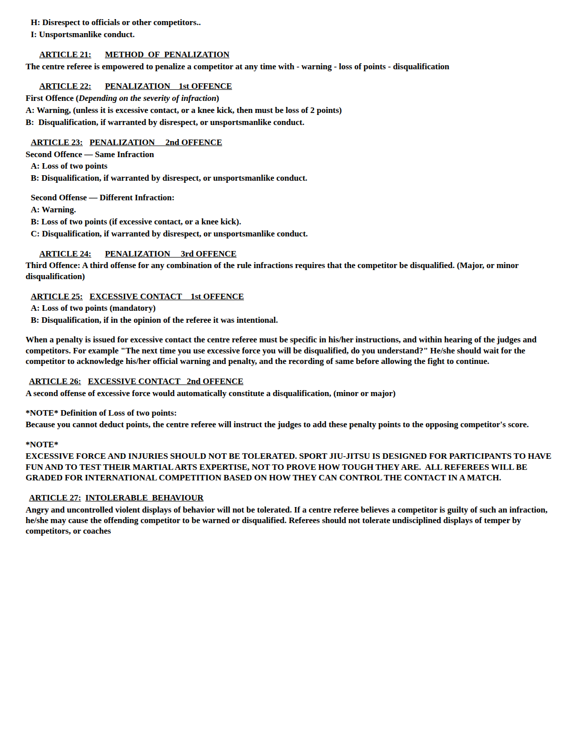H: Disrespect to officials or other competitors..
I: Unsportsmanlike conduct.
ARTICLE 21: METHOD OF PENALIZATION
The centre referee is empowered to penalize a competitor at any time with - warning - loss of points - disqualification
ARTICLE 22: PENALIZATION 1st OFFENCE
First Offence (Depending on the severity of infraction)
A: Warning, (unless it is excessive contact, or a knee kick, then must be loss of 2 points)
B: Disqualification, if warranted by disrespect, or unsportsmanlike conduct.
ARTICLE 23: PENALIZATION 2nd OFFENCE
Second Offence — Same Infraction
A: Loss of two points
B: Disqualification, if warranted by disrespect, or unsportsmanlike conduct.
Second Offense — Different Infraction:
A: Warning.
B: Loss of two points (if excessive contact, or a knee kick).
C: Disqualification, if warranted by disrespect, or unsportsmanlike conduct.
ARTICLE 24: PENALIZATION 3rd OFFENCE
Third Offence: A third offense for any combination of the rule infractions requires that the competitor be disqualified. (Major, or minor disqualification)
ARTICLE 25: EXCESSIVE CONTACT 1st OFFENCE
A: Loss of two points (mandatory)
B: Disqualification, if in the opinion of the referee it was intentional.
When a penalty is issued for excessive contact the centre referee must be specific in his/her instructions, and within hearing of the judges and competitors. For example "The next time you use excessive force you will be disqualified, do you understand?" He/she should wait for the competitor to acknowledge his/her official warning and penalty, and the recording of same before allowing the fight to continue.
ARTICLE 26: EXCESSIVE CONTACT 2nd OFFENCE
A second offense of excessive force would automatically constitute a disqualification, (minor or major)
*NOTE* Definition of Loss of two points:
Because you cannot deduct points, the centre referee will instruct the judges to add these penalty points to the opposing competitor's score.
*NOTE*
EXCESSIVE FORCE AND INJURIES SHOULD NOT BE TOLERATED. SPORT JIU-JITSU IS DESIGNED FOR PARTICIPANTS TO HAVE FUN AND TO TEST THEIR MARTIAL ARTS EXPERTISE, NOT TO PROVE HOW TOUGH THEY ARE. ALL REFEREES WILL BE GRADED FOR INTERNATIONAL COMPETITION BASED ON HOW THEY CAN CONTROL THE CONTACT IN A MATCH.
ARTICLE 27: INTOLERABLE BEHAVIOUR
Angry and uncontrolled violent displays of behavior will not be tolerated. If a centre referee believes a competitor is guilty of such an infraction, he/she may cause the offending competitor to be warned or disqualified. Referees should not tolerate undisciplined displays of temper by competitors, or coaches